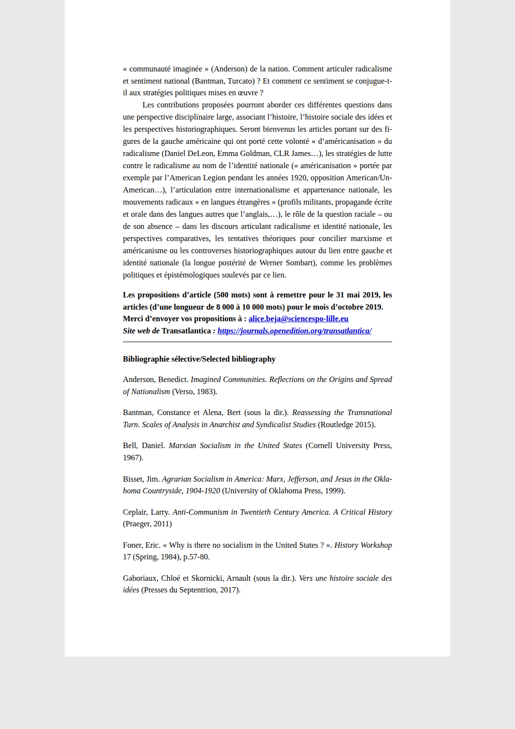« communauté imaginée » (Anderson) de la nation. Comment articuler radicalisme et sentiment national (Bantman, Turcato) ? Et comment ce sentiment se conjugue-t-il aux stratégies politiques mises en œuvre ?
Les contributions proposées pourront aborder ces différentes questions dans une perspective disciplinaire large, associant l’histoire, l’histoire sociale des idées et les perspectives historiographiques. Seront bienvenus les articles portant sur des figures de la gauche américaine qui ont porté cette volonté « d’américanisation » du radicalisme (Daniel DeLeon, Emma Goldman, CLR James…), les stratégies de lutte contre le radicalisme au nom de l’identité nationale (« américanisation » portée par exemple par l’American Legion pendant les années 1920, opposition American/Un-American…), l’articulation entre internationalisme et appartenance nationale, les mouvements radicaux « en langues étrangères » (profils militants, propagande écrite et orale dans des langues autres que l’anglais,…), le rôle de la question raciale – ou de son absence – dans les discours articulant radicalisme et identité nationale, les perspectives comparatives, les tentatives théoriques pour concilier marxisme et américanisme ou les controverses historiographiques autour du lien entre gauche et identité nationale (la longue postérité de Werner Sombart), comme les problèmes politiques et épistémologiques soulevés par ce lien.
Les propositions d’article (500 mots) sont à remettre pour le 31 mai 2019, les articles (d’une longueur de 8 000 à 10 000 mots) pour le mois d’octobre 2019.
Merci d’envoyer vos propositions à : alice.beja@sciencespo-lille.eu
Site web de Transatlantica : https://journals.openedition.org/transatlantica/
Bibliographie sélective/Selected bibliography
Anderson, Benedict. Imagined Communities. Reflections on the Origins and Spread of Nationalism (Verso, 1983).
Bantman, Constance et Alena, Bert (sous la dir.). Reassessing the Transnational Turn. Scales of Analysis in Anarchist and Syndicalist Studies (Routledge 2015).
Bell, Daniel. Marxian Socialism in the United States (Cornell University Press, 1967).
Bisset, Jim. Agrarian Socialism in America: Marx, Jefferson, and Jesus in the Oklahoma Countryside, 1904-1920 (University of Oklahoma Press, 1999).
Ceplair, Larry. Anti-Communism in Twentieth Century America. A Critical History (Praeger, 2011)
Foner, Eric. « Why is there no socialism in the United States ? ». History Workshop 17 (Spring, 1984), p.57-80.
Gaboriaux, Chloé et Skornicki, Arnault (sous la dir.). Vers une histoire sociale des idées (Presses du Septentrion, 2017).